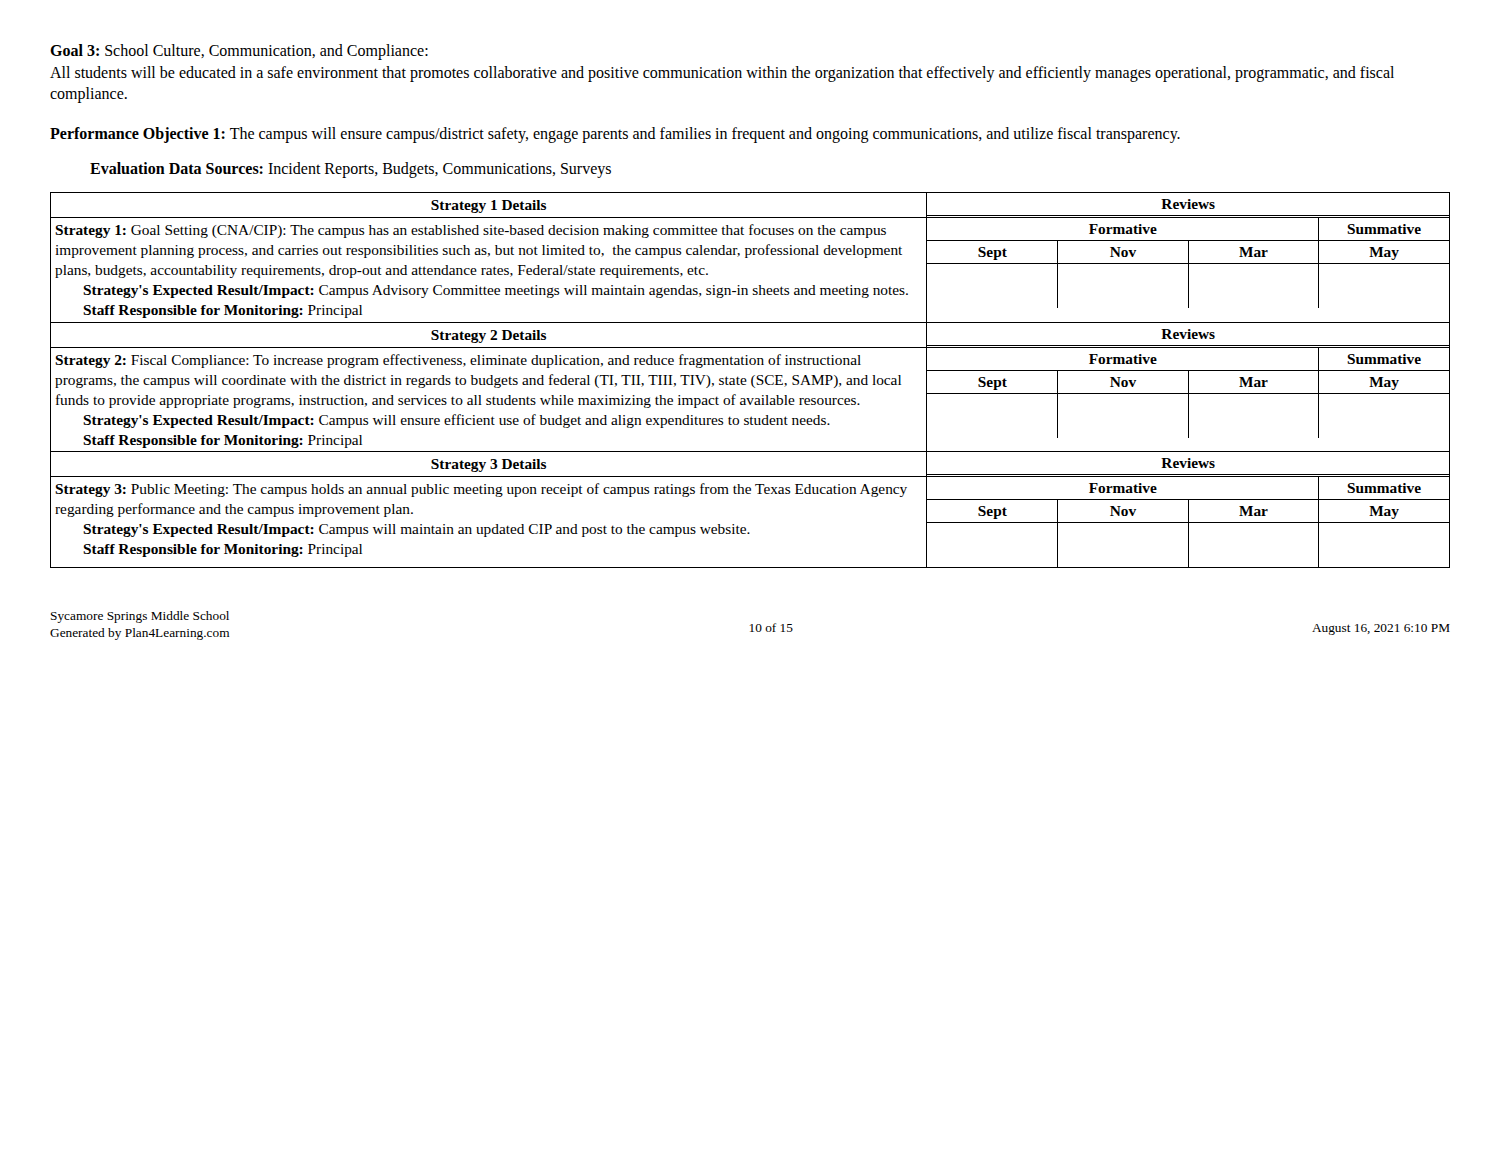Goal 3: School Culture, Communication, and Compliance:
All students will be educated in a safe environment that promotes collaborative and positive communication within the organization that effectively and efficiently manages operational, programmatic, and fiscal compliance.
Performance Objective 1: The campus will ensure campus/district safety, engage parents and families in frequent and ongoing communications, and utilize fiscal transparency.
Evaluation Data Sources: Incident Reports, Budgets, Communications, Surveys
| Strategy 1 Details | / Reviews / |
| Strategy 1: Goal Setting (CNA/CIP): The campus has an established site-based decision making committee that focuses on the campus improvement planning process, and carries out responsibilities such as, but not limited to, the campus calendar, professional development plans, budgets, accountability requirements, drop-out and attendance rates, Federal/state requirements, etc. Strategy's Expected Result/Impact: Campus Advisory Committee meetings will maintain agendas, sign-in sheets and meeting notes. Staff Responsible for Monitoring: Principal | / Formative / Summative / / Sept / Nov / Mar / May / |
| Strategy 2 Details | / Reviews / |
| Strategy 2: Fiscal Compliance: To increase program effectiveness, eliminate duplication, and reduce fragmentation of instructional programs, the campus will coordinate with the district in regards to budgets and federal (TI, TII, TIII, TIV), state (SCE, SAMP), and local funds to provide appropriate programs, instruction, and services to all students while maximizing the impact of available resources. Strategy's Expected Result/Impact: Campus will ensure efficient use of budget and align expenditures to student needs. Staff Responsible for Monitoring: Principal | / Formative / Summative / / Sept / Nov / Mar / May / |
| Strategy 3 Details | / Reviews / |
| Strategy 3: Public Meeting: The campus holds an annual public meeting upon receipt of campus ratings from the Texas Education Agency regarding performance and the campus improvement plan. Strategy's Expected Result/Impact: Campus will maintain an updated CIP and post to the campus website. Staff Responsible for Monitoring: Principal | / Formative / Summative / / Sept / Nov / Mar / May / |
Sycamore Springs Middle School
Generated by Plan4Learning.com
10 of 15
August 16, 2021 6:10 PM